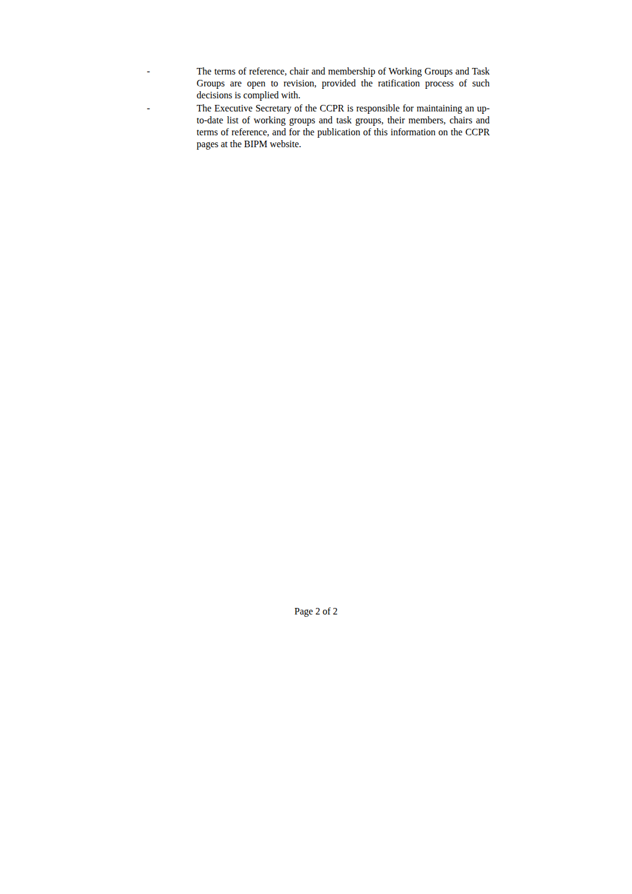The terms of reference, chair and membership of Working Groups and Task Groups are open to revision, provided the ratification process of such decisions is complied with.
The Executive Secretary of the CCPR is responsible for maintaining an up-to-date list of working groups and task groups, their members, chairs and terms of reference, and for the publication of this information on the CCPR pages at the BIPM website.
Page 2 of 2